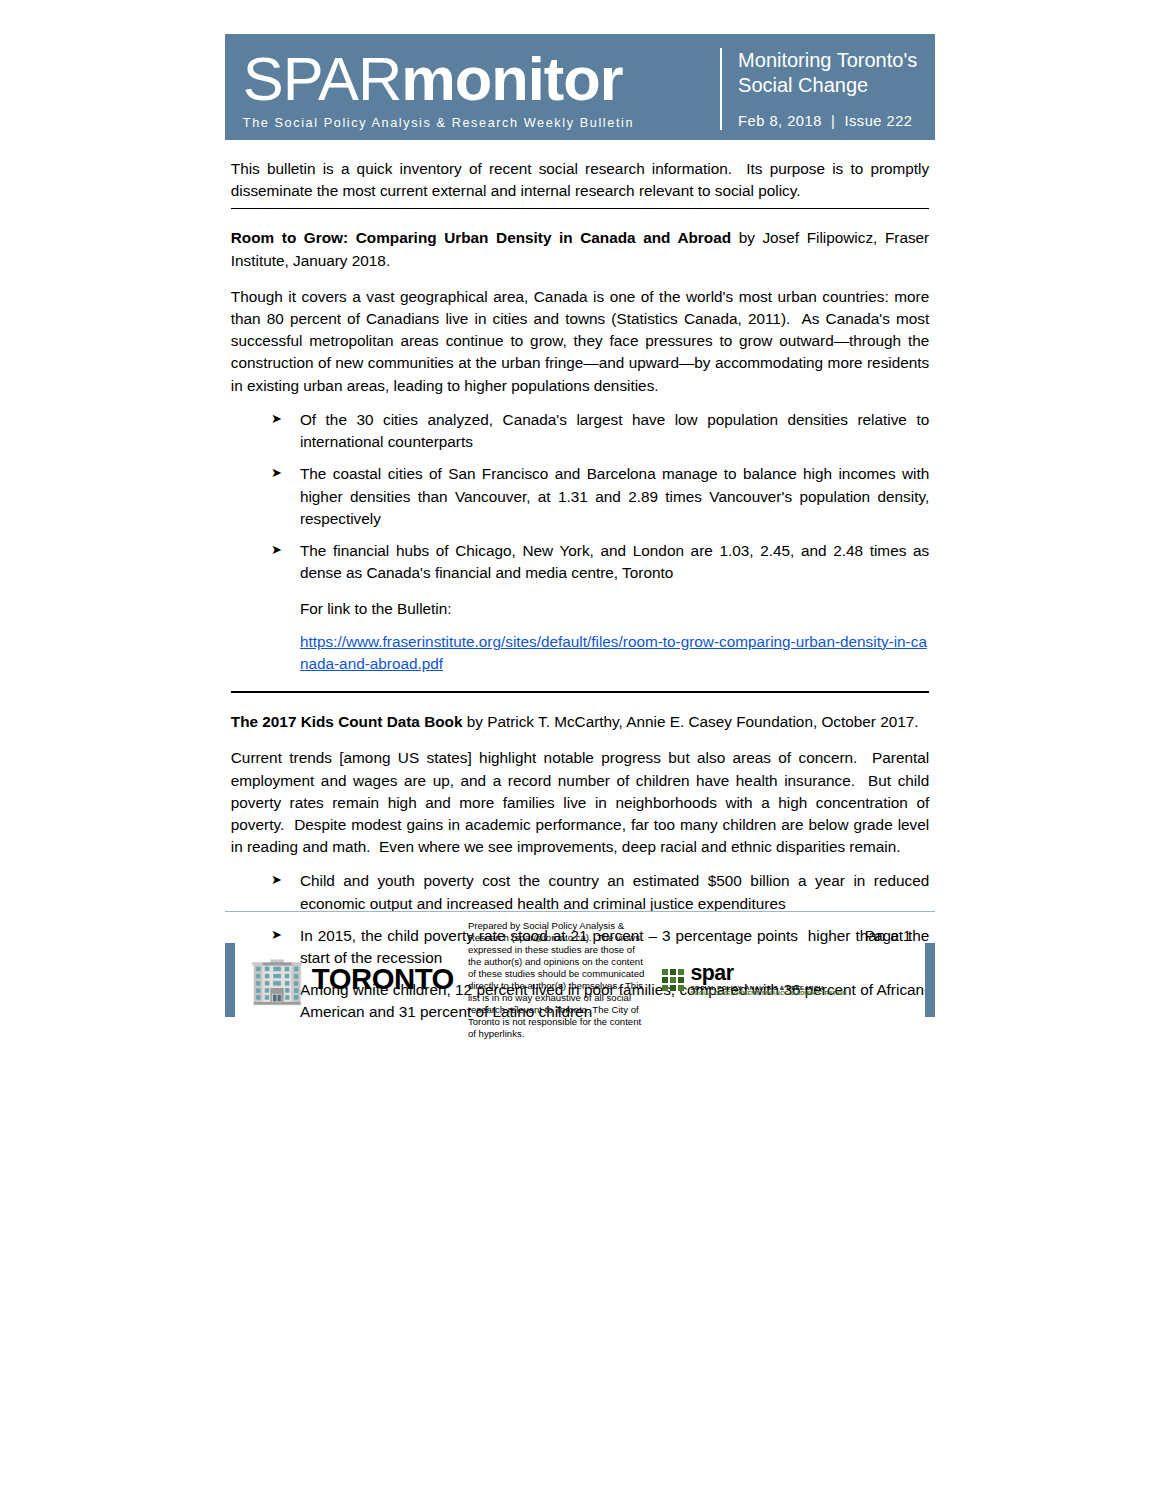SPARmonitor The Social Policy Analysis & Research Weekly Bulletin
Monitoring Toronto's Social Change Feb 8, 2018 | Issue 222
This bulletin is a quick inventory of recent social research information. Its purpose is to promptly disseminate the most current external and internal research relevant to social policy.
Room to Grow: Comparing Urban Density in Canada and Abroad by Josef Filipowicz, Fraser Institute, January 2018.
Though it covers a vast geographical area, Canada is one of the world's most urban countries: more than 80 percent of Canadians live in cities and towns (Statistics Canada, 2011). As Canada's most successful metropolitan areas continue to grow, they face pressures to grow outward—through the construction of new communities at the urban fringe—and upward—by accommodating more residents in existing urban areas, leading to higher populations densities.
Of the 30 cities analyzed, Canada's largest have low population densities relative to international counterparts
The coastal cities of San Francisco and Barcelona manage to balance high incomes with higher densities than Vancouver, at 1.31 and 2.89 times Vancouver's population density, respectively
The financial hubs of Chicago, New York, and London are 1.03, 2.45, and 2.48 times as dense as Canada's financial and media centre, Toronto
For link to the Bulletin:
https://www.fraserinstitute.org/sites/default/files/room-to-grow-comparing-urban-density-in-canada-and-abroad.pdf
The 2017 Kids Count Data Book by Patrick T. McCarthy, Annie E. Casey Foundation, October 2017.
Current trends [among US states] highlight notable progress but also areas of concern. Parental employment and wages are up, and a record number of children have health insurance. But child poverty rates remain high and more families live in neighborhoods with a high concentration of poverty. Despite modest gains in academic performance, far too many children are below grade level in reading and math. Even where we see improvements, deep racial and ethnic disparities remain.
Child and youth poverty cost the country an estimated $500 billion a year in reduced economic output and increased health and criminal justice expenditures
In 2015, the child poverty rate stood at 21 percent – 3 percentage points higher than at the start of the recession
Among white children, 12 percent lived in poor families, compared with 36 percent of African-American and 31 percent of Latino children
🏢 TORONTO
Prepared by Social Policy Analysis & Research (spar@toronto.ca). The views expressed in these studies are those of the author(s) and opinions on the content of these studies should be communicated directly to the author(s) themselves. This list is in no way exhaustive of all social research relevant to Toronto. The City of Toronto is not responsible for the content of hyperlinks.
spar SOCIAL POLICY, ANALYSIS & RESEARCH SOCIAL DEVELOPMENT, FINANCE & ADMINISTRATION
Page 1